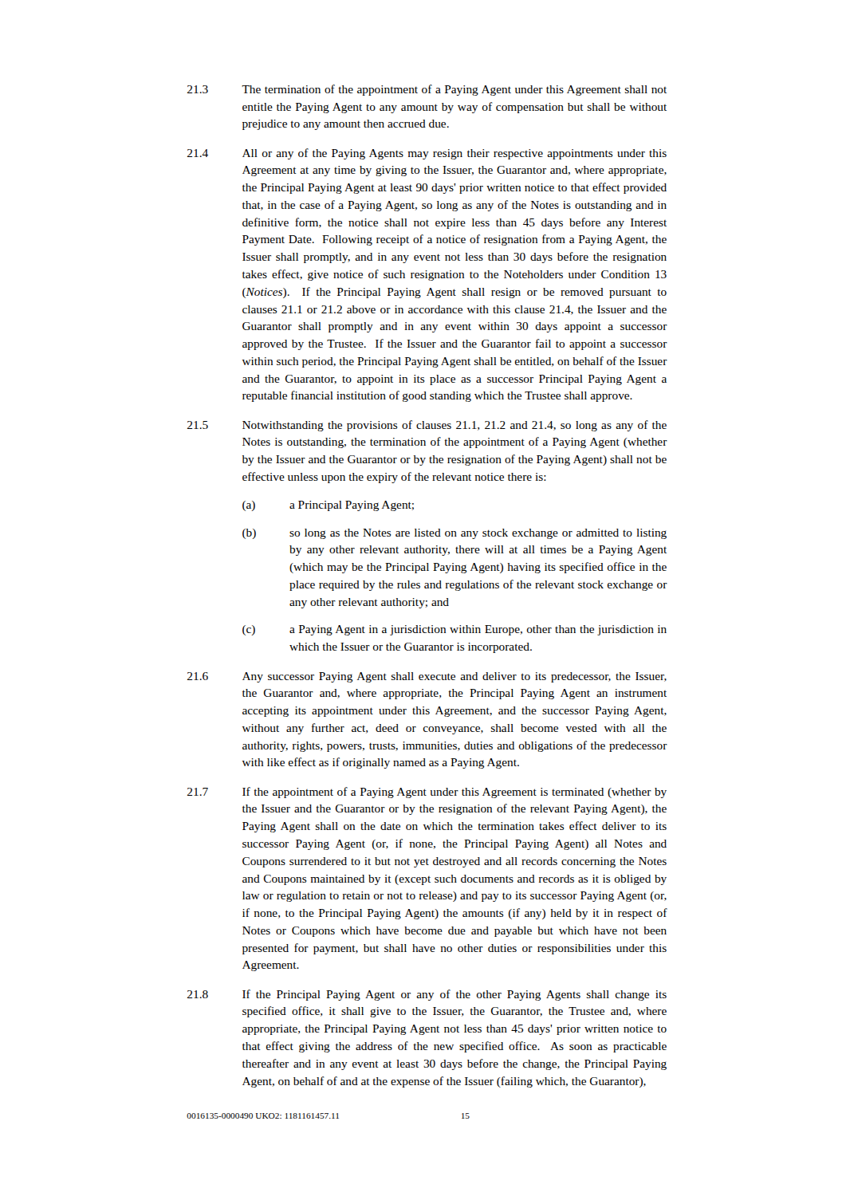21.3 The termination of the appointment of a Paying Agent under this Agreement shall not entitle the Paying Agent to any amount by way of compensation but shall be without prejudice to any amount then accrued due.
21.4 All or any of the Paying Agents may resign their respective appointments under this Agreement at any time by giving to the Issuer, the Guarantor and, where appropriate, the Principal Paying Agent at least 90 days' prior written notice to that effect provided that, in the case of a Paying Agent, so long as any of the Notes is outstanding and in definitive form, the notice shall not expire less than 45 days before any Interest Payment Date. Following receipt of a notice of resignation from a Paying Agent, the Issuer shall promptly, and in any event not less than 30 days before the resignation takes effect, give notice of such resignation to the Noteholders under Condition 13 (Notices). If the Principal Paying Agent shall resign or be removed pursuant to clauses 21.1 or 21.2 above or in accordance with this clause 21.4, the Issuer and the Guarantor shall promptly and in any event within 30 days appoint a successor approved by the Trustee. If the Issuer and the Guarantor fail to appoint a successor within such period, the Principal Paying Agent shall be entitled, on behalf of the Issuer and the Guarantor, to appoint in its place as a successor Principal Paying Agent a reputable financial institution of good standing which the Trustee shall approve.
21.5 Notwithstanding the provisions of clauses 21.1, 21.2 and 21.4, so long as any of the Notes is outstanding, the termination of the appointment of a Paying Agent (whether by the Issuer and the Guarantor or by the resignation of the Paying Agent) shall not be effective unless upon the expiry of the relevant notice there is:
(a) a Principal Paying Agent;
(b) so long as the Notes are listed on any stock exchange or admitted to listing by any other relevant authority, there will at all times be a Paying Agent (which may be the Principal Paying Agent) having its specified office in the place required by the rules and regulations of the relevant stock exchange or any other relevant authority; and
(c) a Paying Agent in a jurisdiction within Europe, other than the jurisdiction in which the Issuer or the Guarantor is incorporated.
21.6 Any successor Paying Agent shall execute and deliver to its predecessor, the Issuer, the Guarantor and, where appropriate, the Principal Paying Agent an instrument accepting its appointment under this Agreement, and the successor Paying Agent, without any further act, deed or conveyance, shall become vested with all the authority, rights, powers, trusts, immunities, duties and obligations of the predecessor with like effect as if originally named as a Paying Agent.
21.7 If the appointment of a Paying Agent under this Agreement is terminated (whether by the Issuer and the Guarantor or by the resignation of the relevant Paying Agent), the Paying Agent shall on the date on which the termination takes effect deliver to its successor Paying Agent (or, if none, the Principal Paying Agent) all Notes and Coupons surrendered to it but not yet destroyed and all records concerning the Notes and Coupons maintained by it (except such documents and records as it is obliged by law or regulation to retain or not to release) and pay to its successor Paying Agent (or, if none, to the Principal Paying Agent) the amounts (if any) held by it in respect of Notes or Coupons which have become due and payable but which have not been presented for payment, but shall have no other duties or responsibilities under this Agreement.
21.8 If the Principal Paying Agent or any of the other Paying Agents shall change its specified office, it shall give to the Issuer, the Guarantor, the Trustee and, where appropriate, the Principal Paying Agent not less than 45 days' prior written notice to that effect giving the address of the new specified office. As soon as practicable thereafter and in any event at least 30 days before the change, the Principal Paying Agent, on behalf of and at the expense of the Issuer (failing which, the Guarantor),
0016135-0000490 UKO2: 1181161457.11 15